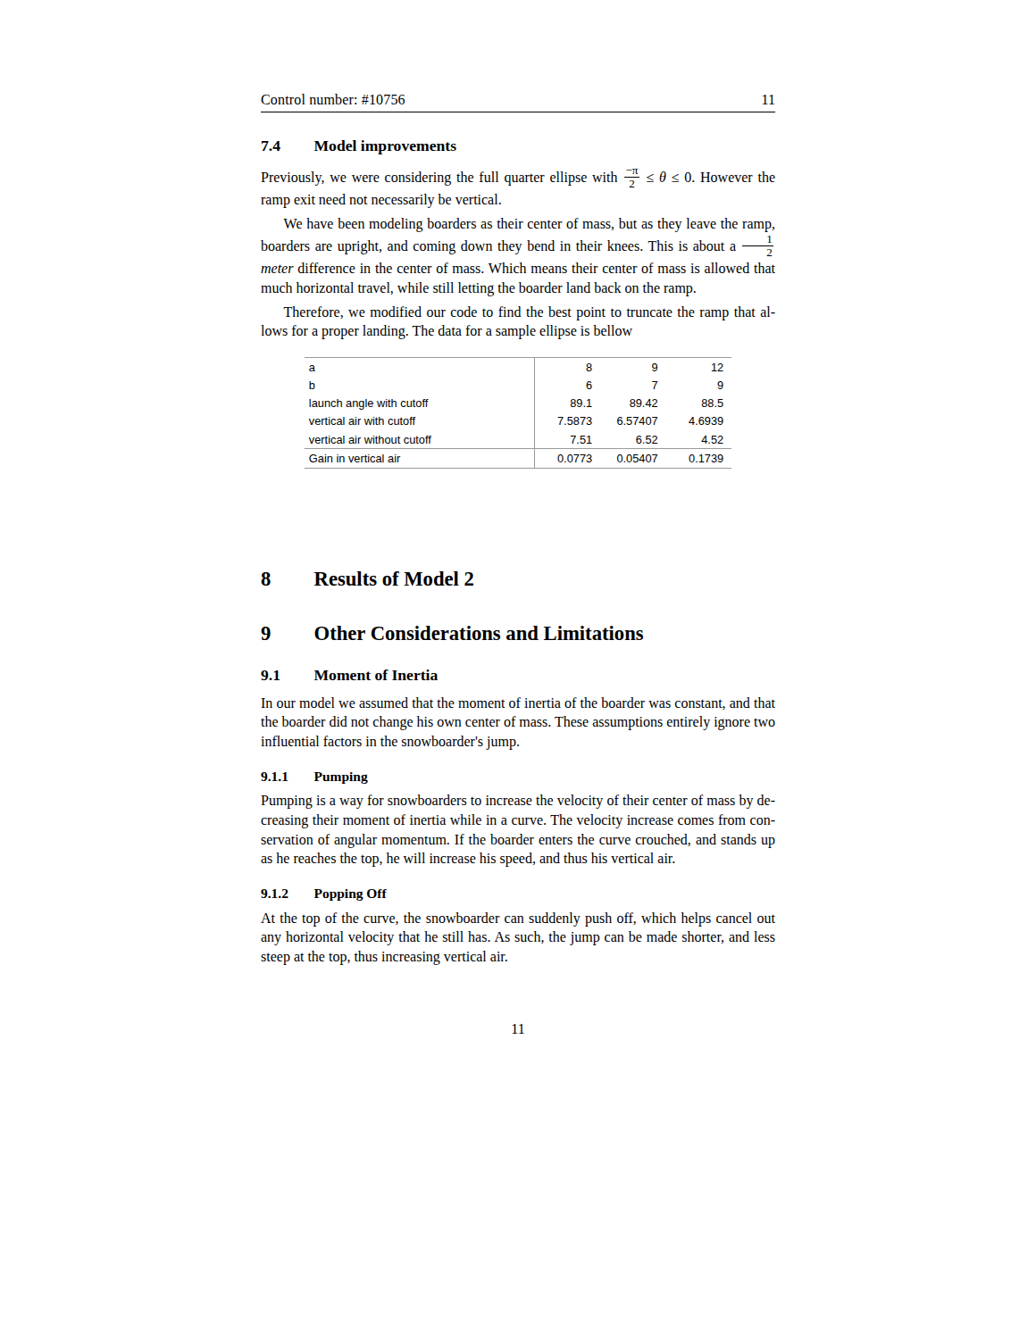Control number: #10756
11
7.4 Model improvements
Previously, we were considering the full quarter ellipse with −π 2 ≤ θ ≤ 0. However the ramp exit need not necessarily be vertical.
We have been modeling boarders as their center of mass, but as they leave the ramp, boarders are upright, and coming down they bend in their knees. This is about a 12 meter difference in the center of mass. Which means their center of mass is allowed that much horizontal travel, while still letting the boarder land back on the ramp.
Therefore, we modified our code to find the best point to truncate the ramp that allows for a proper landing. The data for a sample ellipse is bellow
| a | 8 | 9 | 12 |
| b | 6 | 7 | 9 |
| launch angle with cutoff | 89.1 | 89.42 | 88.5 |
| vertical air with cutoff | 7.5873 | 6.57407 | 4.6939 |
| vertical air without cutoff | 7.51 | 6.52 | 4.52 |
| Gain in vertical air | 0.0773 | 0.05407 | 0.1739 |
8 Results of Model 2
9 Other Considerations and Limitations
9.1 Moment of Inertia
In our model we assumed that the moment of inertia of the boarder was constant, and that the boarder did not change his own center of mass. These assumptions entirely ignore two influential factors in the snowboarder's jump.
9.1.1 Pumping
Pumping is a way for snowboarders to increase the velocity of their center of mass by decreasing their moment of inertia while in a curve. The velocity increase comes from conservation of angular momentum. If the boarder enters the curve crouched, and stands up as he reaches the top, he will increase his speed, and thus his vertical air.
9.1.2 Popping Off
At the top of the curve, the snowboarder can suddenly push off, which helps cancel out any horizontal velocity that he still has. As such, the jump can be made shorter, and less steep at the top, thus increasing vertical air.
11